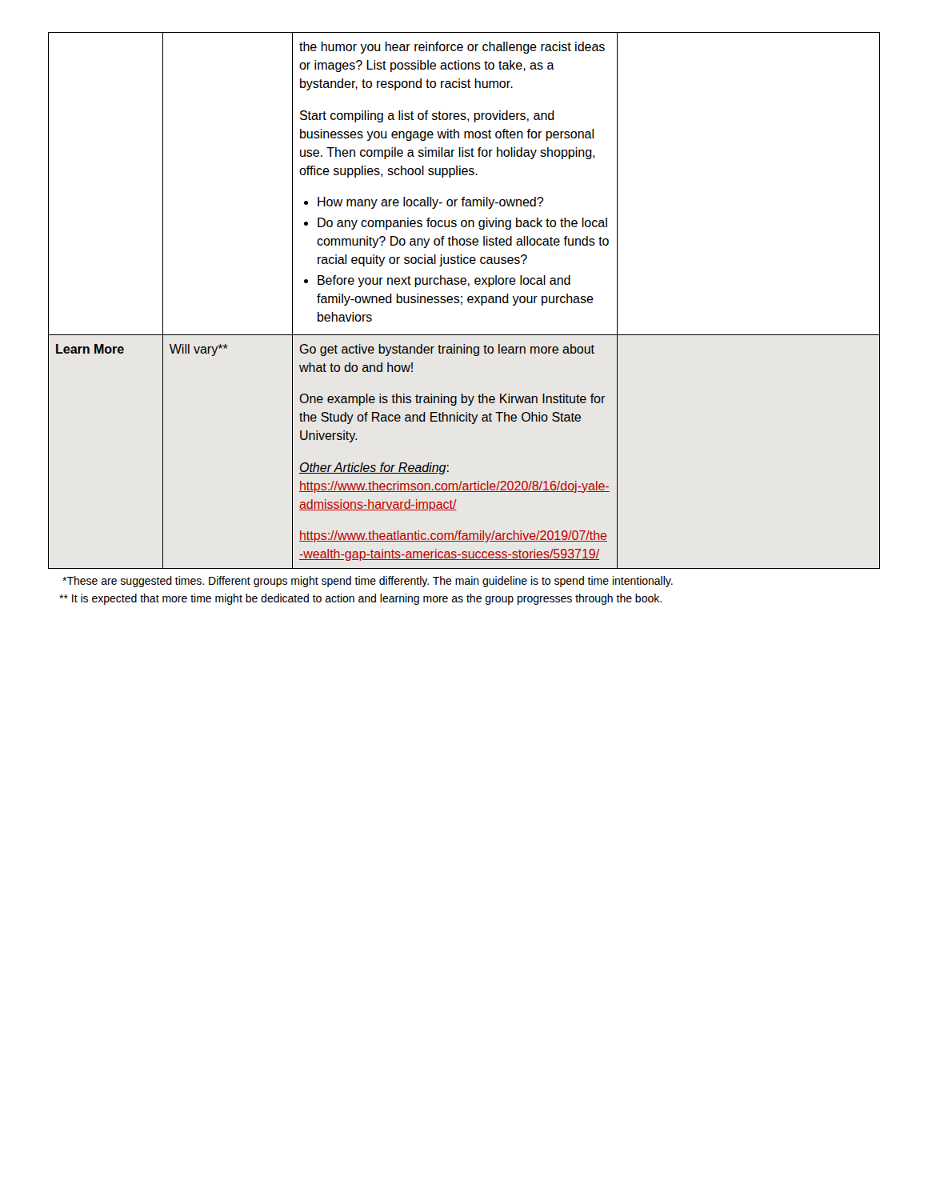| | | the humor you hear reinforce or challenge racist ideas or images? List possible actions to take, as a bystander, to respond to racist humor. Start compiling a list of stores, providers, and businesses you engage with most often for personal use. Then compile a similar list for holiday shopping, office supplies, school supplies. How many are locally- or family-owned? Do any companies focus on giving back to the local community? Do any of those listed allocate funds to racial equity or social justice causes? Before your next purchase, explore local and family-owned businesses; expand your purchase behaviors | |
| Learn More | Will vary** | Go get active bystander training to learn more about what to do and how! One example is this training by the Kirwan Institute for the Study of Race and Ethnicity at The Ohio State University. Other Articles for Reading : https://www.thecrimson.com/article/2020/8/16/doj-yale-admissions-harvard-impact/ https://www.theatlantic.com/family/archive/2019/07/the-wealth-gap-taints-americas-success-stories/593719/ | |
*These are suggested times. Different groups might spend time differently. The main guideline is to spend time intentionally.
** It is expected that more time might be dedicated to action and learning more as the group progresses through the book.